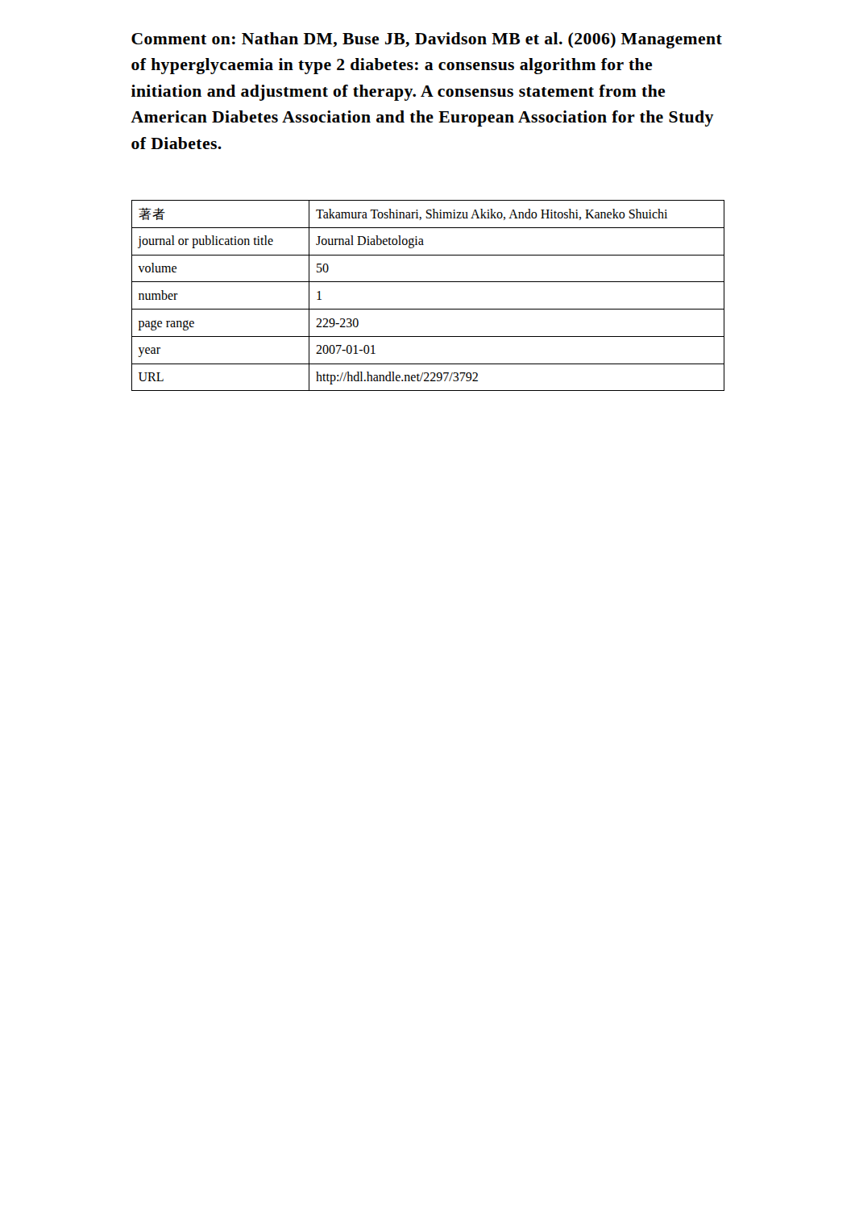Comment on: Nathan DM, Buse JB, Davidson MB et al. (2006) Management of hyperglycaemia in type 2 diabetes: a consensus algorithm for the initiation and adjustment of therapy. A consensus statement from the American Diabetes Association and the European Association for the Study of Diabetes.
| 著者 | Takamura Toshinari, Shimizu Akiko, Ando Hitoshi, Kaneko Shuichi |
| journal or publication title | Journal Diabetologia |
| volume | 50 |
| number | 1 |
| page range | 229-230 |
| year | 2007-01-01 |
| URL | http://hdl.handle.net/2297/3792 |